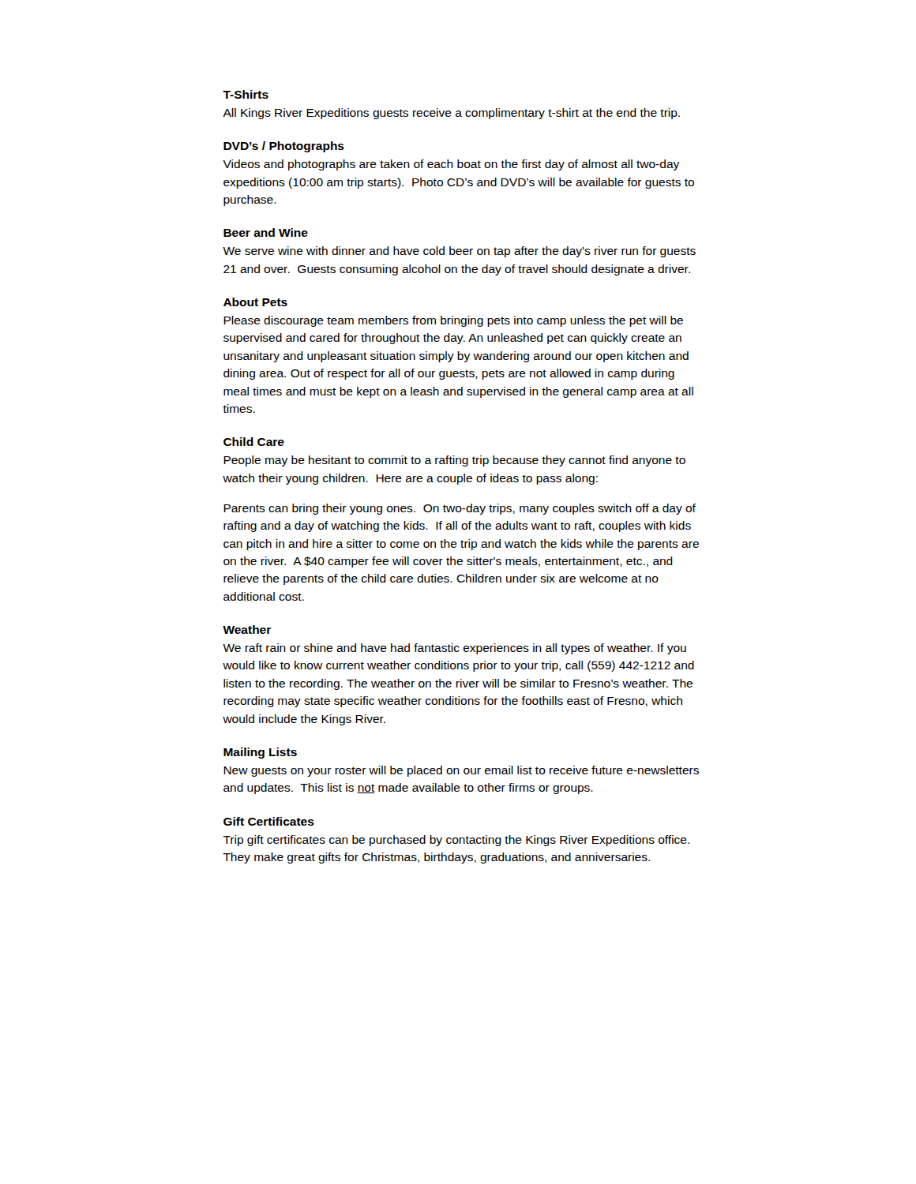T-Shirts
All Kings River Expeditions guests receive a complimentary t-shirt at the end the trip.
DVD’s / Photographs
Videos and photographs are taken of each boat on the first day of almost all two-day expeditions (10:00 am trip starts). Photo CD’s and DVD’s will be available for guests to purchase.
Beer and Wine
We serve wine with dinner and have cold beer on tap after the day's river run for guests 21 and over. Guests consuming alcohol on the day of travel should designate a driver.
About Pets
Please discourage team members from bringing pets into camp unless the pet will be supervised and cared for throughout the day. An unleashed pet can quickly create an unsanitary and unpleasant situation simply by wandering around our open kitchen and dining area. Out of respect for all of our guests, pets are not allowed in camp during meal times and must be kept on a leash and supervised in the general camp area at all times.
Child Care
People may be hesitant to commit to a rafting trip because they cannot find anyone to watch their young children. Here are a couple of ideas to pass along:
Parents can bring their young ones. On two-day trips, many couples switch off a day of rafting and a day of watching the kids. If all of the adults want to raft, couples with kids can pitch in and hire a sitter to come on the trip and watch the kids while the parents are on the river. A $40 camper fee will cover the sitter's meals, entertainment, etc., and relieve the parents of the child care duties. Children under six are welcome at no additional cost.
Weather
We raft rain or shine and have had fantastic experiences in all types of weather. If you would like to know current weather conditions prior to your trip, call (559) 442-1212 and listen to the recording. The weather on the river will be similar to Fresno’s weather. The recording may state specific weather conditions for the foothills east of Fresno, which would include the Kings River.
Mailing Lists
New guests on your roster will be placed on our email list to receive future e-newsletters and updates. This list is not made available to other firms or groups.
Gift Certificates
Trip gift certificates can be purchased by contacting the Kings River Expeditions office. They make great gifts for Christmas, birthdays, graduations, and anniversaries.